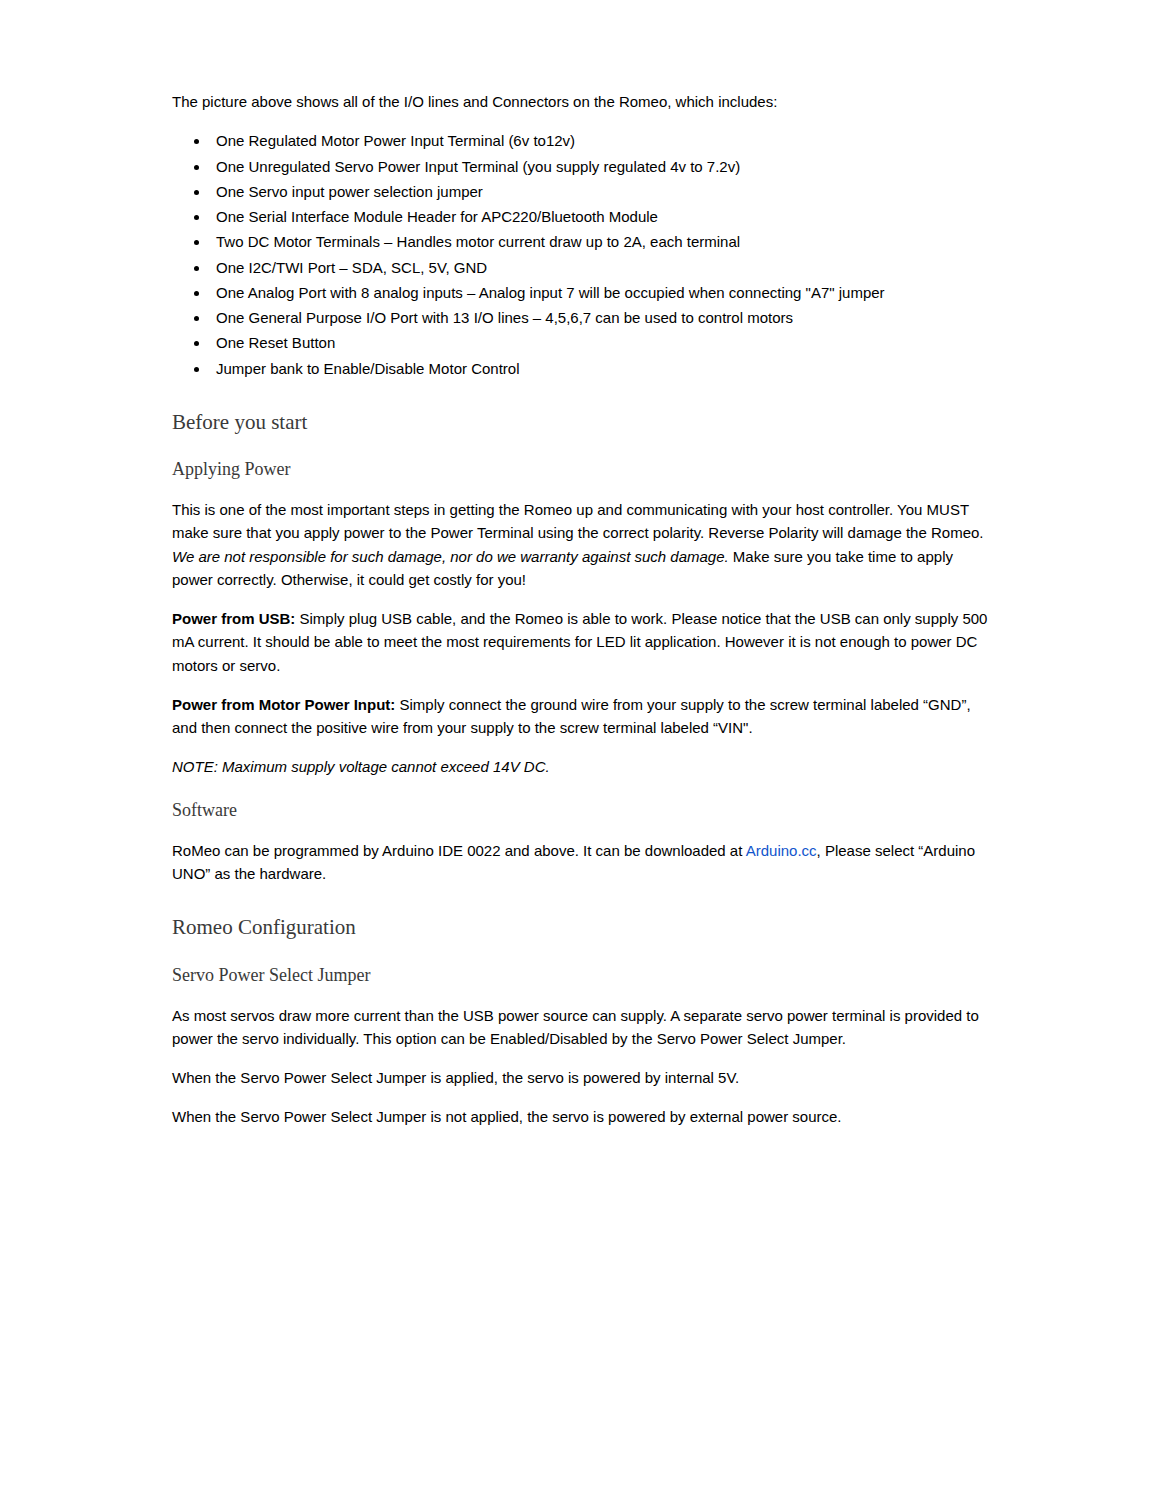The picture above shows all of the I/O lines and Connectors on the Romeo, which includes:
One Regulated Motor Power Input Terminal (6v to12v)
One Unregulated Servo Power Input Terminal (you supply regulated 4v to 7.2v)
One Servo input power selection jumper
One Serial Interface Module Header for APC220/Bluetooth Module
Two DC Motor Terminals – Handles motor current draw up to 2A, each terminal
One I2C/TWI Port – SDA, SCL, 5V, GND
One Analog Port with 8 analog inputs – Analog input 7 will be occupied when connecting "A7" jumper
One General Purpose I/O Port with 13 I/O lines – 4,5,6,7 can be used to control motors
One Reset Button
Jumper bank to Enable/Disable Motor Control
Before you start
Applying Power
This is one of the most important steps in getting the Romeo up and communicating with your host controller. You MUST make sure that you apply power to the Power Terminal using the correct polarity. Reverse Polarity will damage the Romeo. We are not responsible for such damage, nor do we warranty against such damage. Make sure you take time to apply power correctly. Otherwise, it could get costly for you!
Power from USB: Simply plug USB cable, and the Romeo is able to work. Please notice that the USB can only supply 500 mA current. It should be able to meet the most requirements for LED lit application. However it is not enough to power DC motors or servo.
Power from Motor Power Input: Simply connect the ground wire from your supply to the screw terminal labeled “GND”, and then connect the positive wire from your supply to the screw terminal labeled “VIN".
NOTE: Maximum supply voltage cannot exceed 14V DC.
Software
RoMeo can be programmed by Arduino IDE 0022 and above. It can be downloaded at Arduino.cc, Please select “Arduino UNO” as the hardware.
Romeo Configuration
Servo Power Select Jumper
As most servos draw more current than the USB power source can supply. A separate servo power terminal is provided to power the servo individually. This option can be Enabled/Disabled by the Servo Power Select Jumper.
When the Servo Power Select Jumper is applied, the servo is powered by internal 5V.
When the Servo Power Select Jumper is not applied, the servo is powered by external power source.